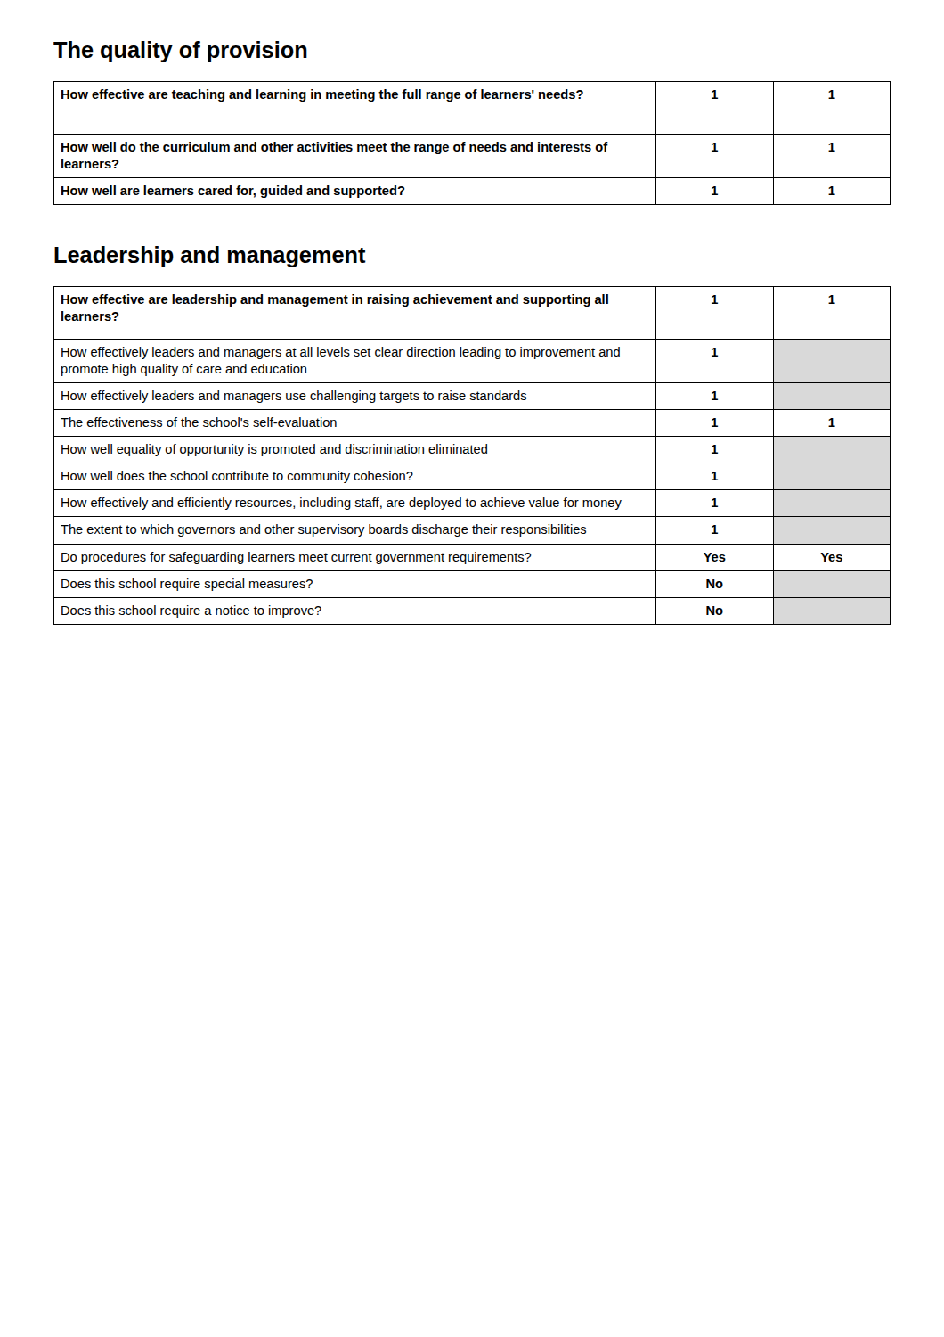The quality of provision
| How effective are teaching and learning in meeting the full range of learners' needs? | 1 | 1 |
| How well do the curriculum and other activities meet the range of needs and interests of learners? | 1 | 1 |
| How well are learners cared for, guided and supported? | 1 | 1 |
Leadership and management
| How effective are leadership and management in raising achievement and supporting all learners? | 1 | 1 |
| How effectively leaders and managers at all levels set clear direction leading to improvement and promote high quality of care and education | 1 | |
| How effectively leaders and managers use challenging targets to raise standards | 1 | |
| The effectiveness of the school's self-evaluation | 1 | 1 |
| How well equality of opportunity is promoted and discrimination eliminated | 1 | |
| How well does the school contribute to community cohesion? | 1 | |
| How effectively and efficiently resources, including staff, are deployed to achieve value for money | 1 | |
| The extent to which governors and other supervisory boards discharge their responsibilities | 1 | |
| Do procedures for safeguarding learners meet current government requirements? | Yes | Yes |
| Does this school require special measures? | No | |
| Does this school require a notice to improve? | No | |